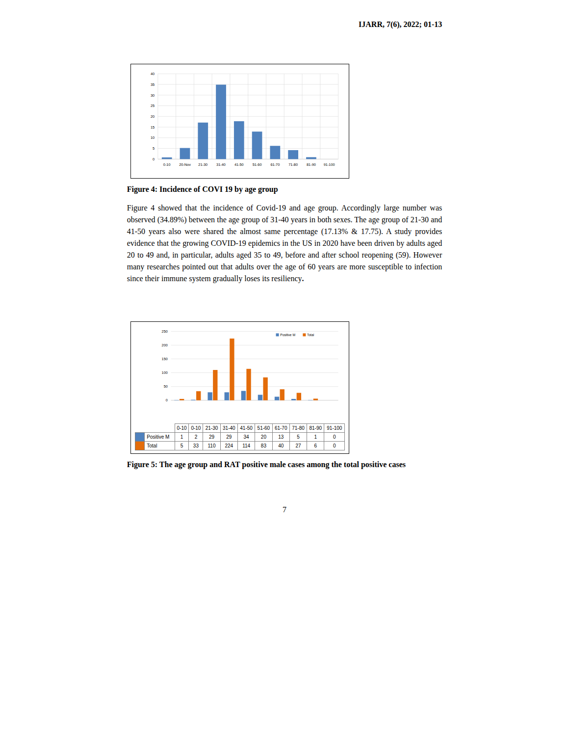IJARR, 7(6), 2022; 01-13
0 5 10 15 20 25 30 35 40 0-10 20-Nov 21-30 31-40 41-50 51-60 61-70 71-80 81-90 91-100
Figure 4: Incidence of COVI 19 by age group
Figure 4 showed that the incidence of Covid-19 and age group. Accordingly large number was observed (34.89%) between the age group of 31-40 years in both sexes. The age group of 21-30 and 41-50 years also were shared the almost same percentage (17.13% & 17.75). A study provides evidence that the growing COVID-19 epidemics in the US in 2020 have been driven by adults aged 20 to 49 and, in particular, adults aged 35 to 49, before and after school reopening (59). However many researches pointed out that adults over the age of 60 years are more susceptible to infection since their immune system gradually loses its resiliency.
0 50 100 150 200 250 Positive M Total
| | | 0-10 | 0-10 | 21-30 | 31-40 | 41-50 | 51-60 | 61-70 | 71-80 | 81-90 | 91-100 |
| | Positive M | 1 | 2 | 29 | 29 | 34 | 20 | 13 | 5 | 1 | 0 |
| | Total | 5 | 33 | 110 | 224 | 114 | 83 | 40 | 27 | 6 | 0 |
Figure 5: The age group and RAT positive male cases among the total positive cases
7